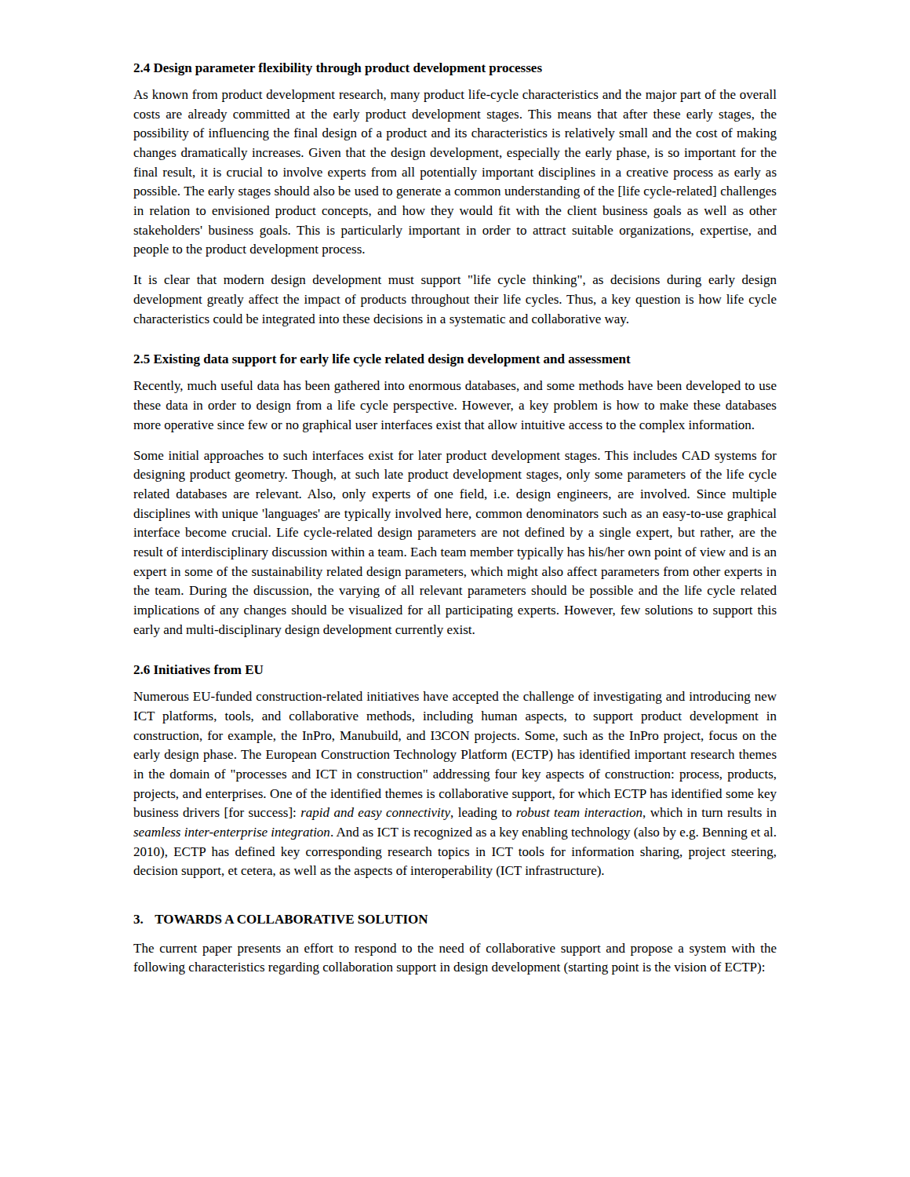2.4 Design parameter flexibility through product development processes
As known from product development research, many product life-cycle characteristics and the major part of the overall costs are already committed at the early product development stages. This means that after these early stages, the possibility of influencing the final design of a product and its characteristics is relatively small and the cost of making changes dramatically increases. Given that the design development, especially the early phase, is so important for the final result, it is crucial to involve experts from all potentially important disciplines in a creative process as early as possible. The early stages should also be used to generate a common understanding of the [life cycle-related] challenges in relation to envisioned product concepts, and how they would fit with the client business goals as well as other stakeholders' business goals. This is particularly important in order to attract suitable organizations, expertise, and people to the product development process.
It is clear that modern design development must support "life cycle thinking", as decisions during early design development greatly affect the impact of products throughout their life cycles. Thus, a key question is how life cycle characteristics could be integrated into these decisions in a systematic and collaborative way.
2.5 Existing data support for early life cycle related design development and assessment
Recently, much useful data has been gathered into enormous databases, and some methods have been developed to use these data in order to design from a life cycle perspective. However, a key problem is how to make these databases more operative since few or no graphical user interfaces exist that allow intuitive access to the complex information.
Some initial approaches to such interfaces exist for later product development stages. This includes CAD systems for designing product geometry. Though, at such late product development stages, only some parameters of the life cycle related databases are relevant. Also, only experts of one field, i.e. design engineers, are involved. Since multiple disciplines with unique 'languages' are typically involved here, common denominators such as an easy-to-use graphical interface become crucial. Life cycle-related design parameters are not defined by a single expert, but rather, are the result of interdisciplinary discussion within a team. Each team member typically has his/her own point of view and is an expert in some of the sustainability related design parameters, which might also affect parameters from other experts in the team. During the discussion, the varying of all relevant parameters should be possible and the life cycle related implications of any changes should be visualized for all participating experts. However, few solutions to support this early and multi-disciplinary design development currently exist.
2.6 Initiatives from EU
Numerous EU-funded construction-related initiatives have accepted the challenge of investigating and introducing new ICT platforms, tools, and collaborative methods, including human aspects, to support product development in construction, for example, the InPro, Manubuild, and I3CON projects. Some, such as the InPro project, focus on the early design phase. The European Construction Technology Platform (ECTP) has identified important research themes in the domain of "processes and ICT in construction" addressing four key aspects of construction: process, products, projects, and enterprises. One of the identified themes is collaborative support, for which ECTP has identified some key business drivers [for success]: rapid and easy connectivity, leading to robust team interaction, which in turn results in seamless inter-enterprise integration. And as ICT is recognized as a key enabling technology (also by e.g. Benning et al. 2010), ECTP has defined key corresponding research topics in ICT tools for information sharing, project steering, decision support, et cetera, as well as the aspects of interoperability (ICT infrastructure).
3. Towards a collaborative solution
The current paper presents an effort to respond to the need of collaborative support and propose a system with the following characteristics regarding collaboration support in design development (starting point is the vision of ECTP):